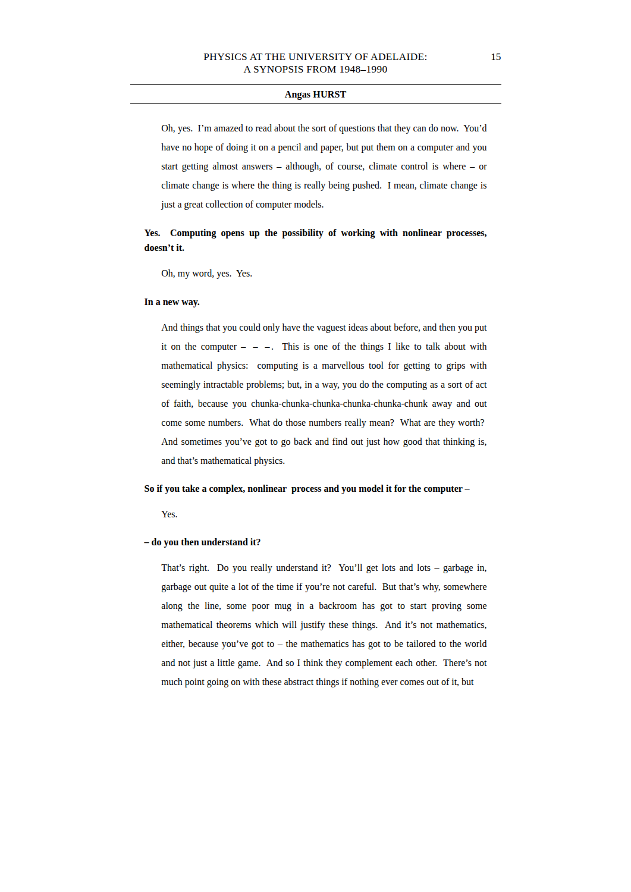15
PHYSICS AT THE UNIVERSITY OF ADELAIDE:
A SYNOPSIS FROM 1948–1990
Angas HURST
Oh, yes. I’m amazed to read about the sort of questions that they can do now. You’d have no hope of doing it on a pencil and paper, but put them on a computer and you start getting almost answers – although, of course, climate control is where – or climate change is where the thing is really being pushed. I mean, climate change is just a great collection of computer models.
Yes. Computing opens up the possibility of working with nonlinear processes, doesn’t it.
Oh, my word, yes. Yes.
In a new way.
And things that you could only have the vaguest ideas about before, and then you put it on the computer – – –. This is one of the things I like to talk about with mathematical physics: computing is a marvellous tool for getting to grips with seemingly intractable problems; but, in a way, you do the computing as a sort of act of faith, because you chunka-chunka-chunka-chunka-chunka-chunk away and out come some numbers. What do those numbers really mean? What are they worth? And sometimes you’ve got to go back and find out just how good that thinking is, and that’s mathematical physics.
So if you take a complex, nonlinear process and you model it for the computer –
Yes.
– do you then understand it?
That’s right. Do you really understand it? You’ll get lots and lots – garbage in, garbage out quite a lot of the time if you’re not careful. But that’s why, somewhere along the line, some poor mug in a backroom has got to start proving some mathematical theorems which will justify these things. And it’s not mathematics, either, because you’ve got to – the mathematics has got to be tailored to the world and not just a little game. And so I think they complement each other. There’s not much point going on with these abstract things if nothing ever comes out of it, but